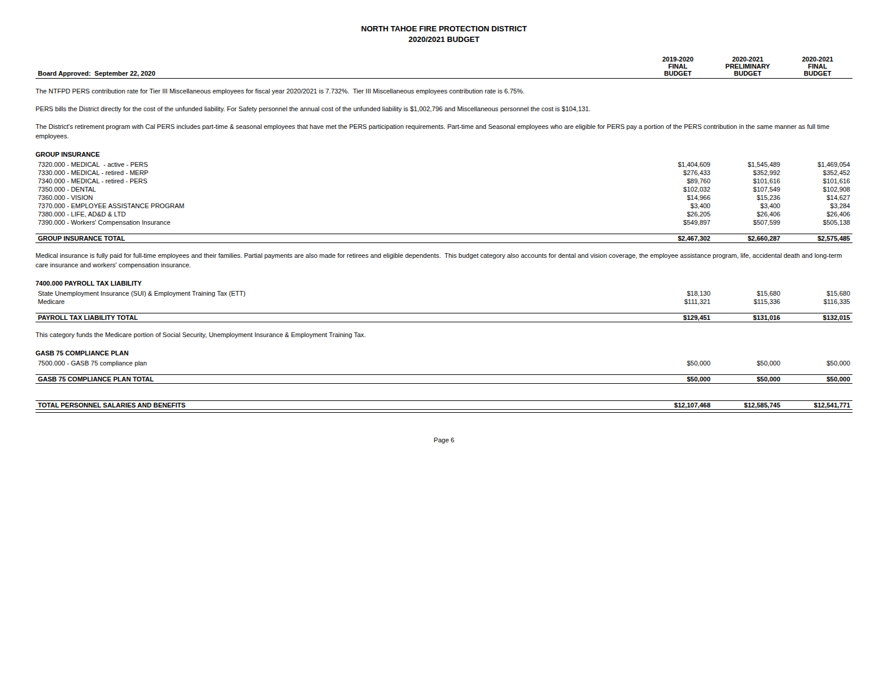NORTH TAHOE FIRE PROTECTION DISTRICT
2020/2021 BUDGET
| | 2019-2020 | 2020-2021 | 2020-2021 |
| | FINAL | PRELIMINARY | FINAL |
| Board Approved: September 22, 2020 | BUDGET | BUDGET | BUDGET |
The NTFPD PERS contribution rate for Tier III Miscellaneous employees for fiscal year 2020/2021 is 7.732%. Tier III Miscellaneous employees contribution rate is 6.75%.
PERS bills the District directly for the cost of the unfunded liability. For Safety personnel the annual cost of the unfunded liability is $1,002,796 and Miscellaneous personnel the cost is $104,131.
The District's retirement program with Cal PERS includes part-time & seasonal employees that have met the PERS participation requirements. Part-time and Seasonal employees who are eligible for PERS pay a portion of the PERS contribution in the same manner as full time employees.
GROUP INSURANCE
| 7320.000 - MEDICAL - active - PERS | $1,404,609 | $1,545,489 | $1,469,054 |
| 7330.000 - MEDICAL - retired - MERP | $276,433 | $352,992 | $352,452 |
| 7340.000 - MEDICAL - retired - PERS | $89,760 | $101,616 | $101,616 |
| 7350.000 - DENTAL | $102,032 | $107,549 | $102,908 |
| 7360.000 - VISION | $14,966 | $15,236 | $14,627 |
| 7370.000 - EMPLOYEE ASSISTANCE PROGRAM | $3,400 | $3,400 | $3,284 |
| 7380.000 - LIFE, AD&D & LTD | $26,205 | $26,406 | $26,406 |
| 7390.000 - Workers' Compensation Insurance | $549,897 | $507,599 | $505,138 |
| GROUP INSURANCE TOTAL | $2,467,302 | $2,660,287 | $2,575,485 |
Medical insurance is fully paid for full-time employees and their families. Partial payments are also made for retirees and eligible dependents. This budget category also accounts for dental and vision coverage, the employee assistance program, life, accidental death and long-term care insurance and workers' compensation insurance.
7400.000 PAYROLL TAX LIABILITY
| State Unemployment Insurance (SUI) & Employment Training Tax (ETT) | $18,130 | $15,680 | $15,680 |
| Medicare | $111,321 | $115,336 | $116,335 |
| PAYROLL TAX LIABILITY TOTAL | $129,451 | $131,016 | $132,015 |
This category funds the Medicare portion of Social Security, Unemployment Insurance & Employment Training Tax.
GASB 75 COMPLIANCE PLAN
| 7500.000 - GASB 75 compliance plan | $50,000 | $50,000 | $50,000 |
| GASB 75 COMPLIANCE PLAN TOTAL | $50,000 | $50,000 | $50,000 |
| TOTAL PERSONNEL SALARIES AND BENEFITS | $12,107,468 | $12,585,745 | $12,541,771 |
Page 6